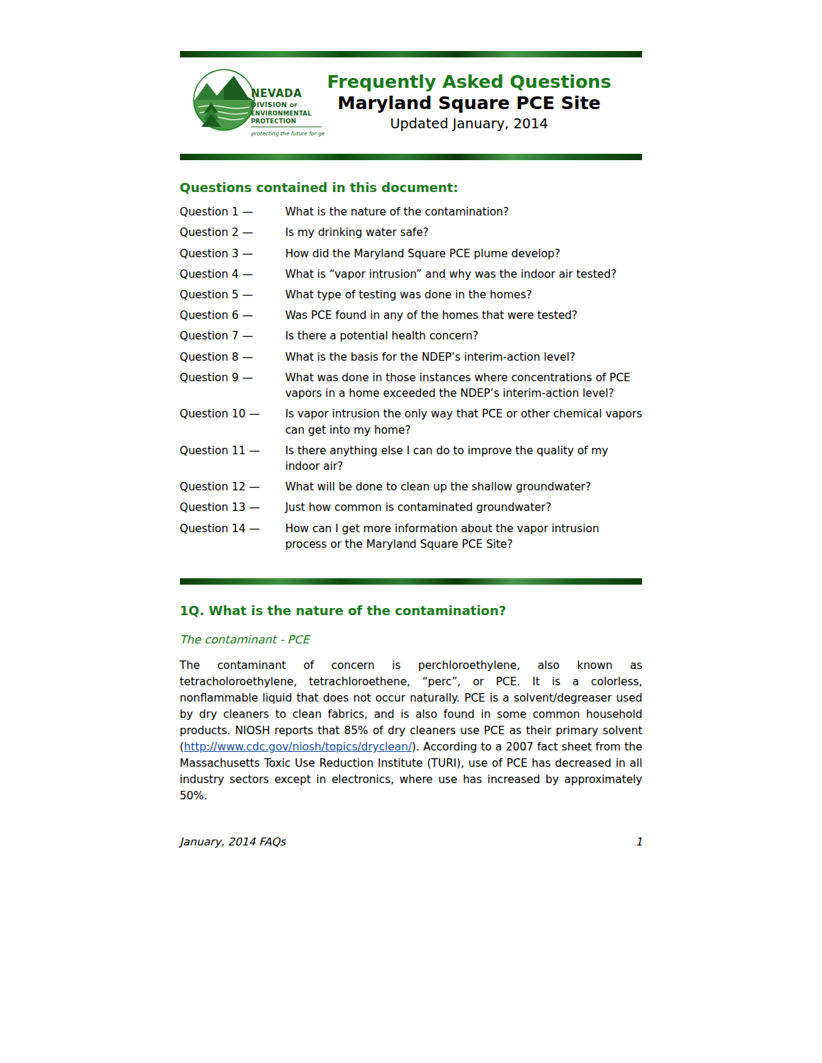NEVADA DIVISION OF ENVIRONMENTAL PROTECTION protecting the future for generations
Frequently Asked Questions
Maryland Square PCE Site
Updated January, 2014
Questions contained in this document:
Question 1 —
What is the nature of the contamination?
Question 2 —
Is my drinking water safe?
Question 3 —
How did the Maryland Square PCE plume develop?
Question 4 —
What is “vapor intrusion” and why was the indoor air tested?
Question 5 —
What type of testing was done in the homes?
Question 6 —
Was PCE found in any of the homes that were tested?
Question 7 —
Is there a potential health concern?
Question 8 —
What is the basis for the NDEP’s interim-action level?
Question 9 —
What was done in those instances where concentrations of PCE vapors in a home exceeded the NDEP’s interim-action level?
Question 10 —
Is vapor intrusion the only way that PCE or other chemical vapors can get into my home?
Question 11 —
Is there anything else I can do to improve the quality of my indoor air?
Question 12 —
What will be done to clean up the shallow groundwater?
Question 13 —
Just how common is contaminated groundwater?
Question 14 —
How can I get more information about the vapor intrusion process or the Maryland Square PCE Site?
1Q. What is the nature of the contamination?
The contaminant - PCE
The contaminant of concern is perchloroethylene, also known as tetracholoroethylene, tetrachloroethene, “perc”, or PCE. It is a colorless, nonflammable liquid that does not occur naturally. PCE is a solvent/degreaser used by dry cleaners to clean fabrics, and is also found in some common household products. NIOSH reports that 85% of dry cleaners use PCE as their primary solvent (http://www.cdc.gov/niosh/topics/dryclean/). According to a 2007 fact sheet from the Massachusetts Toxic Use Reduction Institute (TURI), use of PCE has decreased in all industry sectors except in electronics, where use has increased by approximately 50%.
January, 2014 FAQs
1